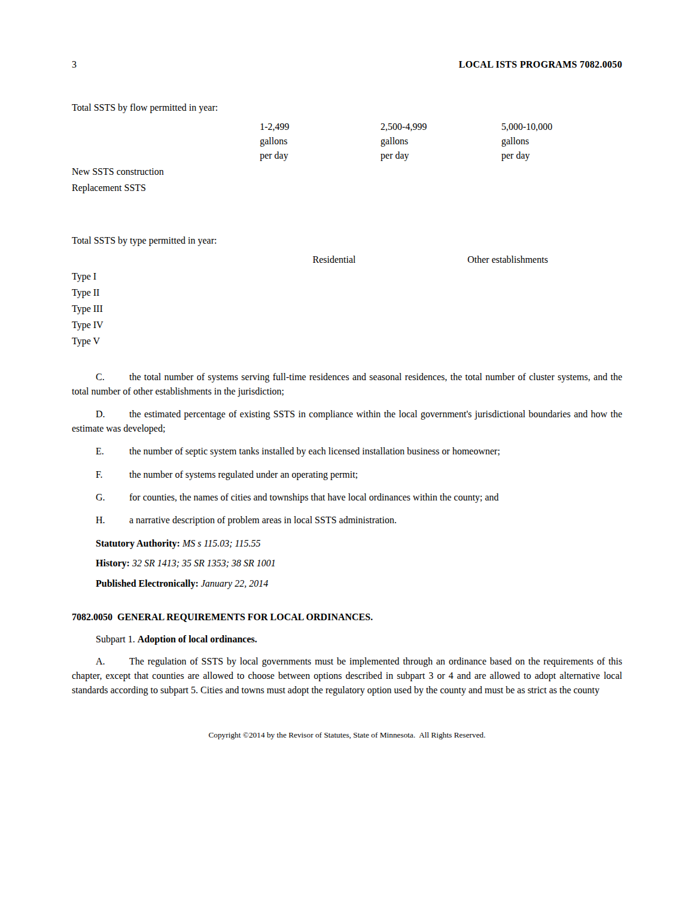3 LOCAL ISTS PROGRAMS 7082.0050
Total SSTS by flow permitted in year:
| | 1-2,499 gallons per day | 2,500-4,999 gallons per day | 5,000-10,000 gallons per day |
| --- | --- | --- | --- |
| New SSTS construction | | | |
| Replacement SSTS | | | |
Total SSTS by type permitted in year:
| | Residential | Other establishments |
| --- | --- | --- |
| Type I | | |
| Type II | | |
| Type III | | |
| Type IV | | |
| Type V | | |
C. the total number of systems serving full-time residences and seasonal residences, the total number of cluster systems, and the total number of other establishments in the jurisdiction;
D. the estimated percentage of existing SSTS in compliance within the local government's jurisdictional boundaries and how the estimate was developed;
E. the number of septic system tanks installed by each licensed installation business or homeowner;
F. the number of systems regulated under an operating permit;
G. for counties, the names of cities and townships that have local ordinances within the county; and
H. a narrative description of problem areas in local SSTS administration.
Statutory Authority: MS s 115.03; 115.55
History: 32 SR 1413; 35 SR 1353; 38 SR 1001
Published Electronically: January 22, 2014
7082.0050 GENERAL REQUIREMENTS FOR LOCAL ORDINANCES.
Subpart 1. Adoption of local ordinances.
A. The regulation of SSTS by local governments must be implemented through an ordinance based on the requirements of this chapter, except that counties are allowed to choose between options described in subpart 3 or 4 and are allowed to adopt alternative local standards according to subpart 5. Cities and towns must adopt the regulatory option used by the county and must be as strict as the county
Copyright ©2014 by the Revisor of Statutes, State of Minnesota. All Rights Reserved.